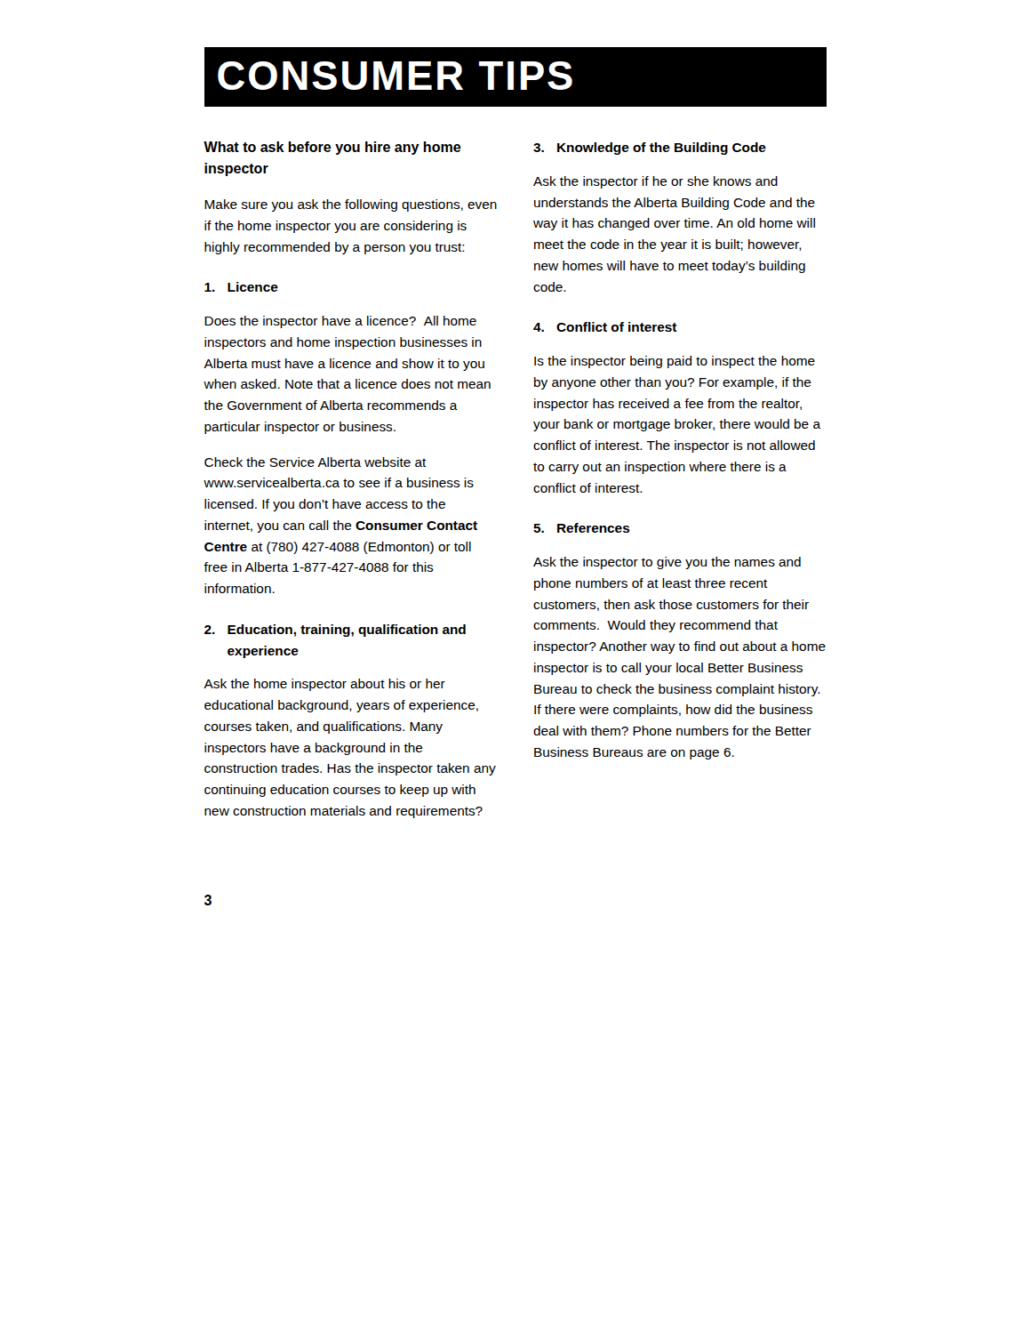CONSUMER TIPS
What to ask before you hire any home inspector
Make sure you ask the following questions, even if the home inspector you are considering is highly recommended by a person you trust:
1. Licence
Does the inspector have a licence? All home inspectors and home inspection businesses in Alberta must have a licence and show it to you when asked. Note that a licence does not mean the Government of Alberta recommends a particular inspector or business.
Check the Service Alberta website at www.servicealberta.ca to see if a business is licensed. If you don’t have access to the internet, you can call the Consumer Contact Centre at (780) 427-4088 (Edmonton) or toll free in Alberta 1-877-427-4088 for this information.
2. Education, training, qualification and experience
Ask the home inspector about his or her educational background, years of experience, courses taken, and qualifications. Many inspectors have a background in the construction trades. Has the inspector taken any continuing education courses to keep up with new construction materials and requirements?
3. Knowledge of the Building Code
Ask the inspector if he or she knows and understands the Alberta Building Code and the way it has changed over time. An old home will meet the code in the year it is built; however, new homes will have to meet today’s building code.
4. Conflict of interest
Is the inspector being paid to inspect the home by anyone other than you? For example, if the inspector has received a fee from the realtor, your bank or mortgage broker, there would be a conflict of interest. The inspector is not allowed to carry out an inspection where there is a conflict of interest.
5. References
Ask the inspector to give you the names and phone numbers of at least three recent customers, then ask those customers for their comments. Would they recommend that inspector? Another way to find out about a home inspector is to call your local Better Business Bureau to check the business complaint history. If there were complaints, how did the business deal with them? Phone numbers for the Better Business Bureaus are on page 6.
3